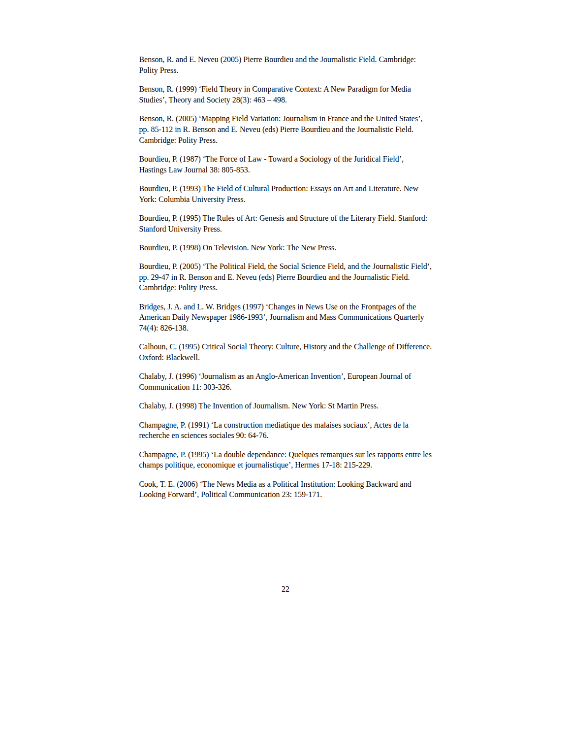Benson, R. and E. Neveu (2005) Pierre Bourdieu and the Journalistic Field. Cambridge: Polity Press.
Benson, R. (1999) ‘Field Theory in Comparative Context: A New Paradigm for Media Studies’, Theory and Society 28(3): 463 – 498.
Benson, R. (2005) ‘Mapping Field Variation: Journalism in France and the United States’, pp. 85-112 in R. Benson and E. Neveu (eds) Pierre Bourdieu and the Journalistic Field. Cambridge: Polity Press.
Bourdieu, P. (1987) ‘The Force of Law - Toward a Sociology of the Juridical Field’, Hastings Law Journal 38: 805-853.
Bourdieu, P. (1993) The Field of Cultural Production: Essays on Art and Literature. New York: Columbia University Press.
Bourdieu, P. (1995) The Rules of Art: Genesis and Structure of the Literary Field. Stanford: Stanford University Press.
Bourdieu, P. (1998) On Television. New York: The New Press.
Bourdieu, P. (2005) ‘The Political Field, the Social Science Field, and the Journalistic Field’, pp. 29-47 in R. Benson and E. Neveu (eds) Pierre Bourdieu and the Journalistic Field. Cambridge: Polity Press.
Bridges, J. A. and L. W. Bridges (1997) ‘Changes in News Use on the Frontpages of the American Daily Newspaper 1986-1993’, Journalism and Mass Communications Quarterly 74(4): 826-138.
Calhoun, C. (1995) Critical Social Theory: Culture, History and the Challenge of Difference. Oxford: Blackwell.
Chalaby, J. (1996) ‘Journalism as an Anglo-American Invention’, European Journal of Communication 11: 303-326.
Chalaby, J. (1998) The Invention of Journalism. New York: St Martin Press.
Champagne, P. (1991) ‘La construction mediatique des malaises sociaux’, Actes de la recherche en sciences sociales 90: 64-76.
Champagne, P. (1995) ‘La double dependance: Quelques remarques sur les rapports entre les champs politique, economique et journalistique’, Hermes 17-18: 215-229.
Cook, T. E. (2006) ‘The News Media as a Political Institution: Looking Backward and Looking Forward’, Political Communication 23: 159-171.
22